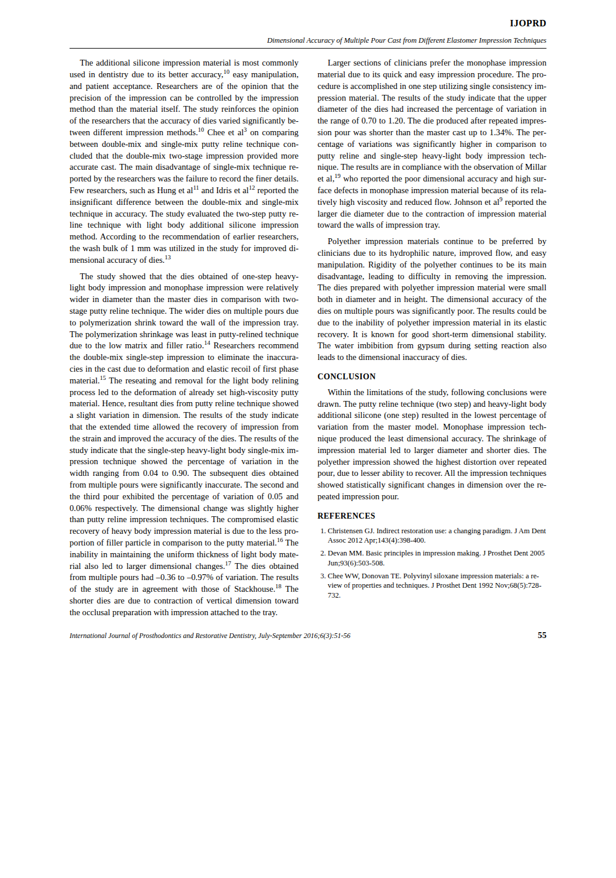IJOPRD
Dimensional Accuracy of Multiple Pour Cast from Different Elastomer Impression Techniques
The additional silicone impression material is most commonly used in dentistry due to its better accuracy,10 easy manipulation, and patient acceptance. Researchers are of the opinion that the precision of the impression can be controlled by the impression method than the material itself. The study reinforces the opinion of the researchers that the accuracy of dies varied significantly between different impression methods.10 Chee et al3 on comparing between double-mix and single-mix putty reline technique concluded that the double-mix two-stage impression provided more accurate cast. The main disadvantage of single-mix technique reported by the researchers was the failure to record the finer details. Few researchers, such as Hung et al11 and Idris et al12 reported the insignificant difference between the double-mix and single-mix technique in accuracy. The study evaluated the two-step putty reline technique with light body additional silicone impression method. According to the recommendation of earlier researchers, the wash bulk of 1 mm was utilized in the study for improved dimensional accuracy of dies.13
The study showed that the dies obtained of one-step heavy-light body impression and monophase impression were relatively wider in diameter than the master dies in comparison with two-stage putty reline technique. The wider dies on multiple pours due to polymerization shrink toward the wall of the impression tray. The polymerization shrinkage was least in putty-relined technique due to the low matrix and filler ratio.14 Researchers recommend the double-mix single-step impression to eliminate the inaccuracies in the cast due to deformation and elastic recoil of first phase material.15 The reseating and removal for the light body relining process led to the deformation of already set high-viscosity putty material. Hence, resultant dies from putty reline technique showed a slight variation in dimension. The results of the study indicate that the extended time allowed the recovery of impression from the strain and improved the accuracy of the dies. The results of the study indicate that the single-step heavy-light body single-mix impression technique showed the percentage of variation in the width ranging from 0.04 to 0.90. The subsequent dies obtained from multiple pours were significantly inaccurate. The second and the third pour exhibited the percentage of variation of 0.05 and 0.06% respectively. The dimensional change was slightly higher than putty reline impression techniques. The compromised elastic recovery of heavy body impression material is due to the less proportion of filler particle in comparison to the putty material.16 The inability in maintaining the uniform thickness of light body material also led to larger dimensional changes.17 The dies obtained from multiple pours had –0.36 to –0.97% of variation. The results of the study are in agreement with those of Stackhouse.18 The shorter dies are due to contraction of vertical dimension toward the occlusal preparation with impression attached to the tray.
Larger sections of clinicians prefer the monophase impression material due to its quick and easy impression procedure. The procedure is accomplished in one step utilizing single consistency impression material. The results of the study indicate that the upper diameter of the dies had increased the percentage of variation in the range of 0.70 to 1.20. The die produced after repeated impression pour was shorter than the master cast up to 1.34%. The percentage of variations was significantly higher in comparison to putty reline and single-step heavy-light body impression technique. The results are in compliance with the observation of Millar et al,19 who reported the poor dimensional accuracy and high surface defects in monophase impression material because of its relatively high viscosity and reduced flow. Johnson et al9 reported the larger die diameter due to the contraction of impression material toward the walls of impression tray.
Polyether impression materials continue to be preferred by clinicians due to its hydrophilic nature, improved flow, and easy manipulation. Rigidity of the polyether continues to be its main disadvantage, leading to difficulty in removing the impression. The dies prepared with polyether impression material were small both in diameter and in height. The dimensional accuracy of the dies on multiple pours was significantly poor. The results could be due to the inability of polyether impression material in its elastic recovery. It is known for good short-term dimensional stability. The water imbibition from gypsum during setting reaction also leads to the dimensional inaccuracy of dies.
Conclusion
Within the limitations of the study, following conclusions were drawn. The putty reline technique (two step) and heavy-light body additional silicone (one step) resulted in the lowest percentage of variation from the master model. Monophase impression technique produced the least dimensional accuracy. The shrinkage of impression material led to larger diameter and shorter dies. The polyether impression showed the highest distortion over repeated pour, due to lesser ability to recover. All the impression techniques showed statistically significant changes in dimension over the repeated impression pour.
References
Christensen GJ. Indirect restoration use: a changing paradigm. J Am Dent Assoc 2012 Apr;143(4):398-400.
Devan MM. Basic principles in impression making. J Prosthet Dent 2005 Jun;93(6):503-508.
Chee WW, Donovan TE. Polyvinyl siloxane impression materials: a review of properties and techniques. J Prosthet Dent 1992 Nov;68(5):728-732.
International Journal of Prosthodontics and Restorative Dentistry, July-September 2016;6(3):51-56 55